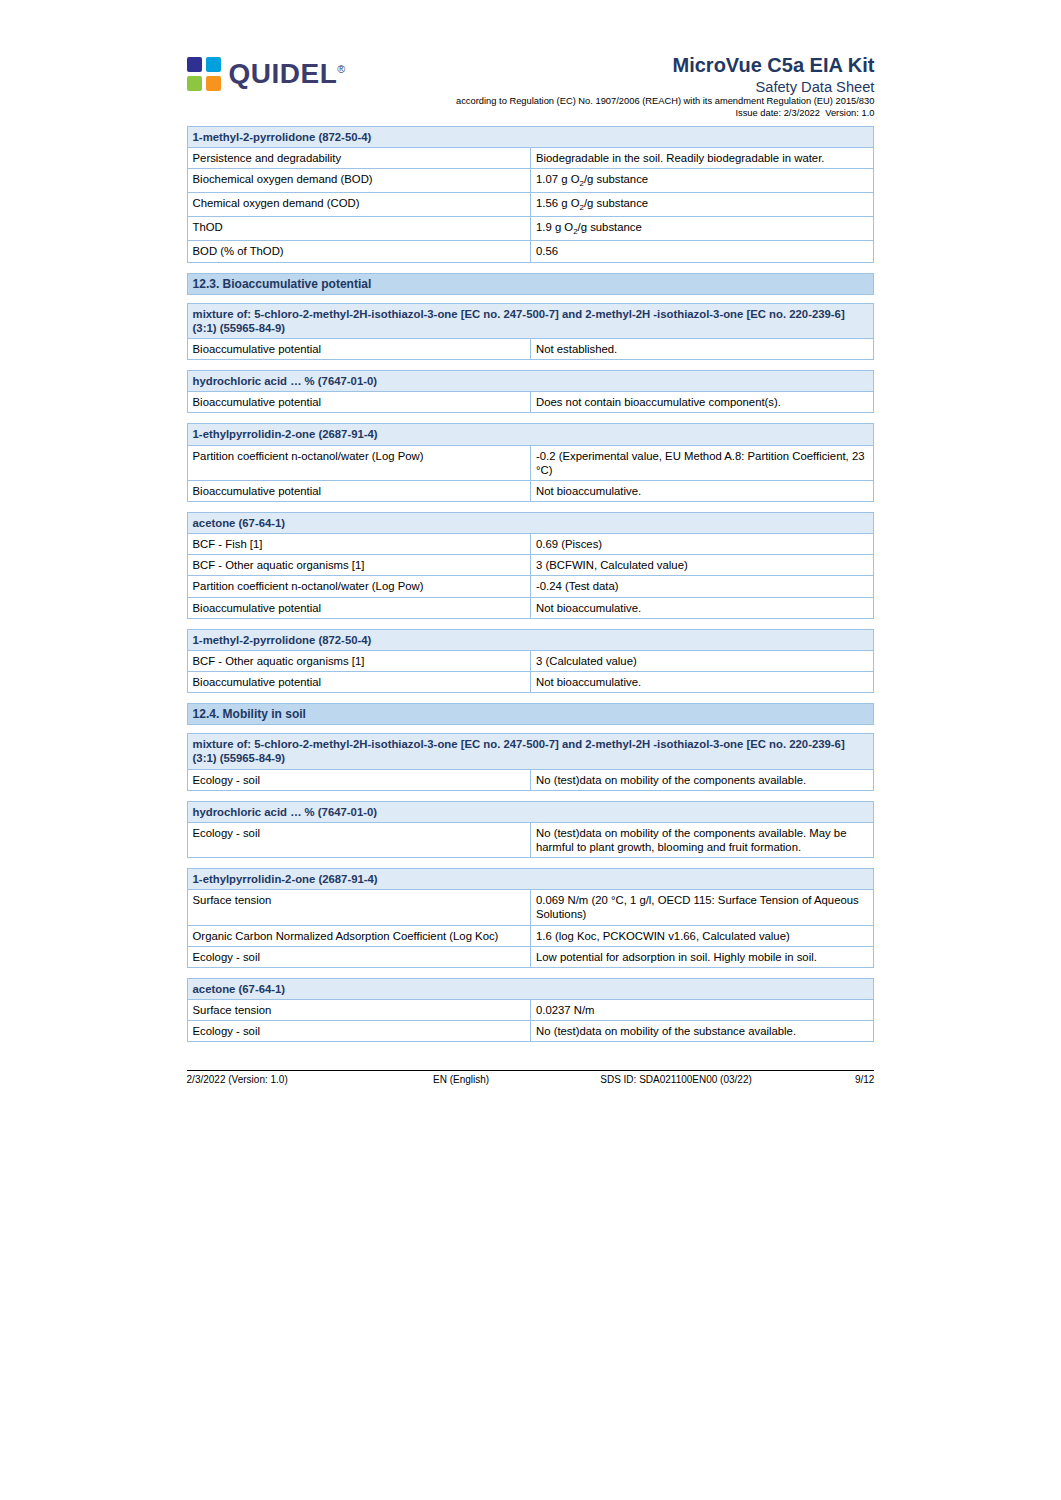QUIDEL®
MicroVue C5a EIA Kit
Safety Data Sheet
according to Regulation (EC) No. 1907/2006 (REACH) with its amendment Regulation (EU) 2015/830
Issue date: 2/3/2022 Version: 1.0
| 1-methyl-2-pyrrolidone (872-50-4) |
| Persistence and degradability | Biodegradable in the soil. Readily biodegradable in water. |
| Biochemical oxygen demand (BOD) | 1.07 g O 2 /g substance |
| Chemical oxygen demand (COD) | 1.56 g O 2 /g substance |
| ThOD | 1.9 g O 2 /g substance |
| BOD (% of ThOD) | 0.56 |
12.3. Bioaccumulative potential
| mixture of: 5-chloro-2-methyl-2H-isothiazol-3-one [EC no. 247-500-7] and 2-methyl-2H -isothiazol-3-one [EC no. 220-239-6] (3:1) (55965-84-9) |
| Bioaccumulative potential | Not established. |
| hydrochloric acid … % (7647-01-0) |
| Bioaccumulative potential | Does not contain bioaccumulative component(s). |
| 1-ethylpyrrolidin-2-one (2687-91-4) |
| Partition coefficient n-octanol/water (Log Pow) | -0.2 (Experimental value, EU Method A.8: Partition Coefficient, 23 °C) |
| Bioaccumulative potential | Not bioaccumulative. |
| acetone (67-64-1) |
| BCF - Fish [1] | 0.69 (Pisces) |
| BCF - Other aquatic organisms [1] | 3 (BCFWIN, Calculated value) |
| Partition coefficient n-octanol/water (Log Pow) | -0.24 (Test data) |
| Bioaccumulative potential | Not bioaccumulative. |
| 1-methyl-2-pyrrolidone (872-50-4) |
| BCF - Other aquatic organisms [1] | 3 (Calculated value) |
| Bioaccumulative potential | Not bioaccumulative. |
12.4. Mobility in soil
| mixture of: 5-chloro-2-methyl-2H-isothiazol-3-one [EC no. 247-500-7] and 2-methyl-2H -isothiazol-3-one [EC no. 220-239-6] (3:1) (55965-84-9) |
| Ecology - soil | No (test)data on mobility of the components available. |
| hydrochloric acid … % (7647-01-0) |
| Ecology - soil | No (test)data on mobility of the components available. May be harmful to plant growth, blooming and fruit formation. |
| 1-ethylpyrrolidin-2-one (2687-91-4) |
| Surface tension | 0.069 N/m (20 °C, 1 g/l, OECD 115: Surface Tension of Aqueous Solutions) |
| Organic Carbon Normalized Adsorption Coefficient (Log Koc) | 1.6 (log Koc, PCKOCWIN v1.66, Calculated value) |
| Ecology - soil | Low potential for adsorption in soil. Highly mobile in soil. |
| acetone (67-64-1) |
| Surface tension | 0.0237 N/m |
| Ecology - soil | No (test)data on mobility of the substance available. |
2/3/2022 (Version: 1.0)
EN (English) SDS ID: SDA021100EN00 (03/22)
9/12